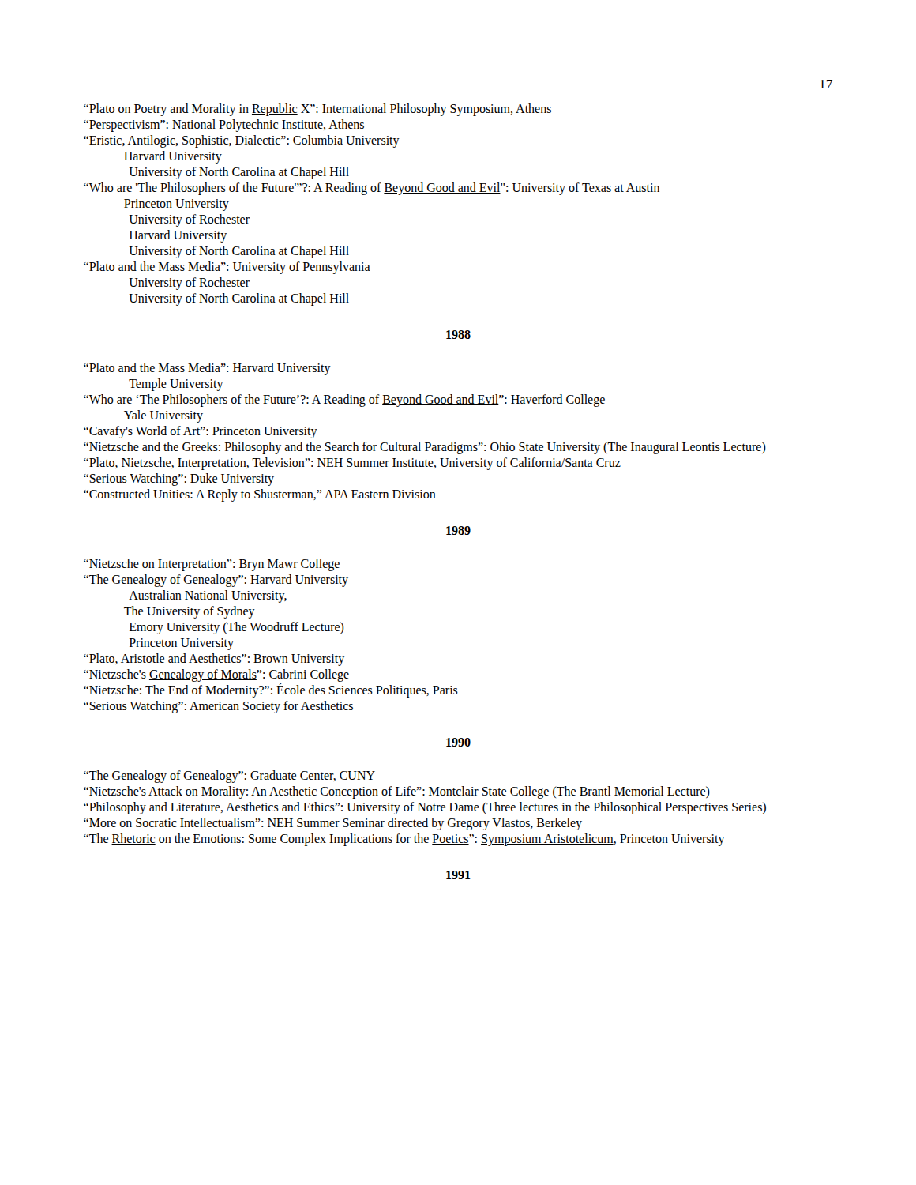17
“Plato on Poetry and Morality in Republic X”: International Philosophy Symposium, Athens
“Perspectivism”: National Polytechnic Institute, Athens
“Eristic, Antilogic, Sophistic, Dialectic”: Columbia University Harvard University University of North Carolina at Chapel Hill
“Who are 'The Philosophers of the Future'”?: A Reading of Beyond Good and Evil": University of Texas at Austin Princeton University University of Rochester Harvard University University of North Carolina at Chapel Hill
“Plato and the Mass Media”: University of Pennsylvania University of Rochester University of North Carolina at Chapel Hill
1988
“Plato and the Mass Media”: Harvard University Temple University
“Who are ‘The Philosophers of the Future’?: A Reading of Beyond Good and Evil”: Haverford College Yale University
“Cavafy's World of Art”: Princeton University
“Nietzsche and the Greeks: Philosophy and the Search for Cultural Paradigms”: Ohio State University (The Inaugural Leontis Lecture)
“Plato, Nietzsche, Interpretation, Television”: NEH Summer Institute, University of California/Santa Cruz
“Serious Watching”: Duke University
“Constructed Unities: A Reply to Shusterman,” APA Eastern Division
1989
“Nietzsche on Interpretation”: Bryn Mawr College
“The Genealogy of Genealogy”: Harvard University Australian National University, The University of Sydney Emory University (The Woodruff Lecture) Princeton University
“Plato, Aristotle and Aesthetics”: Brown University
“Nietzsche's Genealogy of Morals”: Cabrini College
“Nietzsche: The End of Modernity?”: École des Sciences Politiques, Paris
“Serious Watching”: American Society for Aesthetics
1990
“The Genealogy of Genealogy”: Graduate Center, CUNY
“Nietzsche's Attack on Morality: An Aesthetic Conception of Life”: Montclair State College (The Brantl Memorial Lecture)
“Philosophy and Literature, Aesthetics and Ethics”: University of Notre Dame (Three lectures in the Philosophical Perspectives Series)
“More on Socratic Intellectualism”: NEH Summer Seminar directed by Gregory Vlastos, Berkeley
“The Rhetoric on the Emotions: Some Complex Implications for the Poetics”: Symposium Aristotelicum, Princeton University
1991